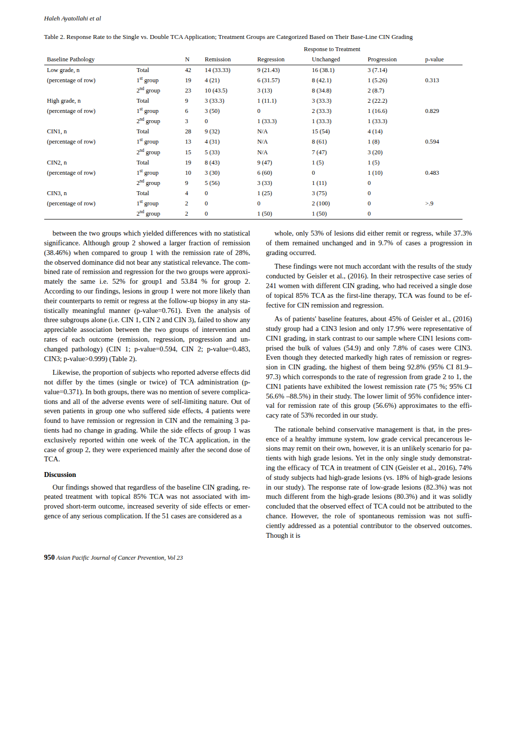Haleh Ayatollahi et al
Table 2. Response Rate to the Single vs. Double TCA Application; Treatment Groups are Categorized Based on Their Base-Line CIN Grading
| | | | Response to Treatment | |
| --- | --- | --- | --- | --- |
| Baseline Pathology | | N | Remission | Regression | Unchanged | Progression | p-value |
| Low grade, n | Total | 42 | 14 (33.33) | 9 (21.43) | 16 (38.1) | 3 (7.14) | |
| (percentage of row) | 1 st group | 19 | 4 (21) | 6 (31.57) | 8 (42.1) | 1 (5.26) | 0.313 |
| | 2 nd group | 23 | 10 (43.5) | 3 (13) | 8 (34.8) | 2 (8.7) | |
| High grade, n | Total | 9 | 3 (33.3) | 1 (11.1) | 3 (33.3) | 2 (22.2) | |
| (percentage of row) | 1 st group | 6 | 3 (50) | 0 | 2 (33.3) | 1 (16.6) | 0.829 |
| | 2 nd group | 3 | 0 | 1 (33.3) | 1 (33.3) | 1 (33.3) | |
| CIN1, n | Total | 28 | 9 (32) | N/A | 15 (54) | 4 (14) | |
| (percentage of row) | 1 st group | 13 | 4 (31) | N/A | 8 (61) | 1 (8) | 0.594 |
| | 2 nd group | 15 | 5 (33) | N/A | 7 (47) | 3 (20) | |
| CIN2, n | Total | 19 | 8 (43) | 9 (47) | 1 (5) | 1 (5) | |
| (percentage of row) | 1 st group | 10 | 3 (30) | 6 (60) | 0 | 1 (10) | 0.483 |
| | 2 nd group | 9 | 5 (56) | 3 (33) | 1 (11) | 0 | |
| CIN3, n | Total | 4 | 0 | 1 (25) | 3 (75) | 0 | |
| (percentage of row) | 1 st group | 2 | 0 | 0 | 2 (100) | 0 | >.9 |
| | 2 nd group | 2 | 0 | 1 (50) | 1 (50) | 0 | |
between the two groups which yielded differences with no statistical significance. Although group 2 showed a larger fraction of remission (38.46%) when compared to group 1 with the remission rate of 28%, the observed dominance did not bear any statistical relevance. The combined rate of remission and regression for the two groups were approximately the same i.e. 52% for group1 and 53.84 % for group 2. According to our findings, lesions in group 1 were not more likely than their counterparts to remit or regress at the follow-up biopsy in any statistically meaningful manner (p-value=0.761). Even the analysis of three subgroups alone (i.e. CIN 1, CIN 2 and CIN 3), failed to show any appreciable association between the two groups of intervention and rates of each outcome (remission, regression, progression and unchanged pathology) (CIN 1; p-value=0.594, CIN 2; p-value=0.483, CIN3; p-value>0.999) (Table 2).
Likewise, the proportion of subjects who reported adverse effects did not differ by the times (single or twice) of TCA administration (p-value=0.371). In both groups, there was no mention of severe complications and all of the adverse events were of self-limiting nature. Out of seven patients in group one who suffered side effects, 4 patients were found to have remission or regression in CIN and the remaining 3 patients had no change in grading. While the side effects of group 1 was exclusively reported within one week of the TCA application, in the case of group 2, they were experienced mainly after the second dose of TCA.
Discussion
Our findings showed that regardless of the baseline CIN grading, repeated treatment with topical 85% TCA was not associated with improved short-term outcome, increased severity of side effects or emergence of any serious complication. If the 51 cases are considered as a
whole, only 53% of lesions did either remit or regress, while 37.3% of them remained unchanged and in 9.7% of cases a progression in grading occurred.
These findings were not much accordant with the results of the study conducted by Geisler et al., (2016). In their retrospective case series of 241 women with different CIN grading, who had received a single dose of topical 85% TCA as the first-line therapy, TCA was found to be effective for CIN remission and regression.
As of patients' baseline features, about 45% of Geisler et al., (2016) study group had a CIN3 lesion and only 17.9% were representative of CIN1 grading, in stark contrast to our sample where CIN1 lesions comprised the bulk of values (54.9) and only 7.8% of cases were CIN3. Even though they detected markedly high rates of remission or regression in CIN grading, the highest of them being 92.8% (95% CI 81.9–97.3) which corresponds to the rate of regression from grade 2 to 1, the CIN1 patients have exhibited the lowest remission rate (75 %; 95% CI 56.6% –88.5%) in their study. The lower limit of 95% confidence interval for remission rate of this group (56.6%) approximates to the efficacy rate of 53% recorded in our study.
The rationale behind conservative management is that, in the presence of a healthy immune system, low grade cervical precancerous lesions may remit on their own, however, it is an unlikely scenario for patients with high grade lesions. Yet in the only single study demonstrating the efficacy of TCA in treatment of CIN (Geisler et al., 2016), 74% of study subjects had high-grade lesions (vs. 18% of high-grade lesions in our study). The response rate of low-grade lesions (82.3%) was not much different from the high-grade lesions (80.3%) and it was solidly concluded that the observed effect of TCA could not be attributed to the chance. However, the role of spontaneous remission was not sufficiently addressed as a potential contributor to the observed outcomes. Though it is
950 Asian Pacific Journal of Cancer Prevention, Vol 23